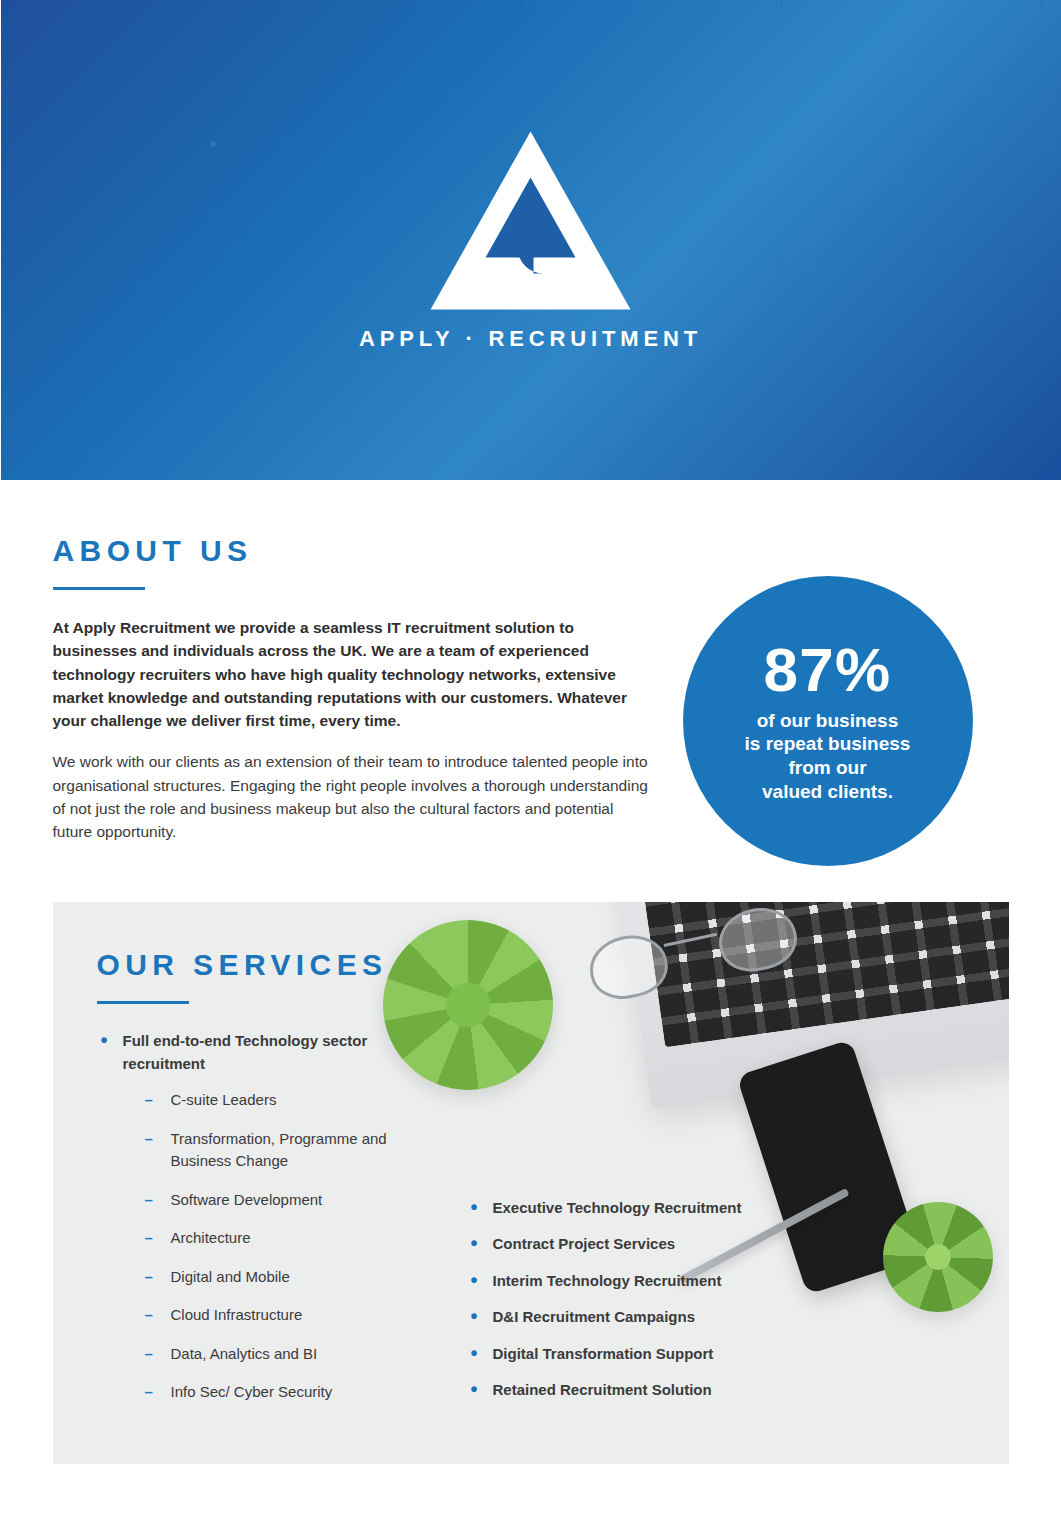Apply Recruitment logo
APPLY · RECRUITMENT
ABOUT US
At Apply Recruitment we provide a seamless IT recruitment solution to businesses and individuals across the UK. We are a team of experienced technology recruiters who have high quality technology networks, extensive market knowledge and outstanding reputations with our customers. Whatever your challenge we deliver first time, every time.
We work with our clients as an extension of their team to introduce talented people into organisational structures. Engaging the right people involves a thorough understanding of not just the role and business makeup but also the cultural factors and potential future opportunity.
87%
of our business
is repeat business
from our
valued clients.
OUR SERVICES
Full end-to-end Technology sector recruitment
C-suite Leaders
Transformation, Programme and Business Change
Software Development
Architecture
Digital and Mobile
Cloud Infrastructure
Data, Analytics and BI
Info Sec/ Cyber Security
Executive Technology Recruitment
Contract Project Services
Interim Technology Recruitment
D&I Recruitment Campaigns
Digital Transformation Support
Retained Recruitment Solution